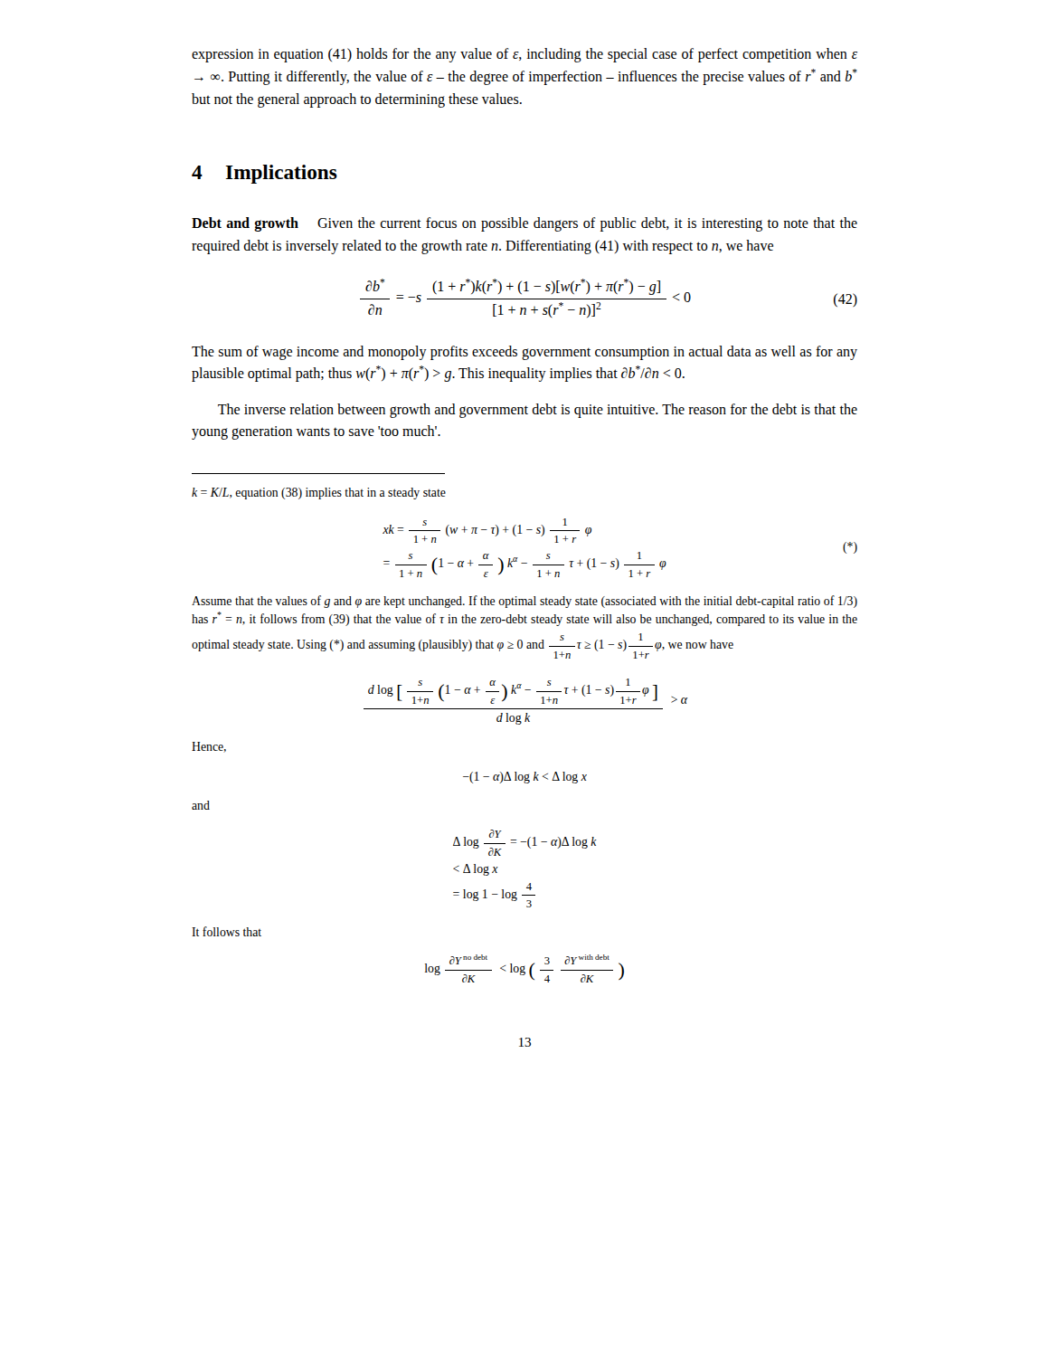expression in equation (41) holds for the any value of ε, including the special case of perfect competition when ε → ∞. Putting it differently, the value of ε – the degree of imperfection – influences the precise values of r* and b* but not the general approach to determining these values.
4 Implications
Debt and growth Given the current focus on possible dangers of public debt, it is interesting to note that the required debt is inversely related to the growth rate n. Differentiating (41) with respect to n, we have
∂b*∂n = −s (1 + r*)k(r*) + (1 − s)[w(r*) + π(r*) − g][1 + n + s(r* − n)]2 < 0 (42)
The sum of wage income and monopoly profits exceeds government consumption in actual data as well as for any plausible optimal path; thus w(r*) + π(r*) > g. This inequality implies that ∂b*/∂n < 0.
The inverse relation between growth and government debt is quite intuitive. The reason for the debt is that the young generation wants to save 'too much'.
k = K/L, equation (38) implies that in a steady state
xk = s 1 + n (w + π − τ) + (1 − s) 11 + r φ = s 1 + n (1 − α + αε ) kα − s 1 + n τ + (1 − s) 11 + r φ (*)
Assume that the values of g and φ are kept unchanged. If the optimal steady state (associated with the initial debt-capital ratio of 1/3) has r* = n, it follows from (39) that the value of τ in the zero-debt steady state will also be unchanged, compared to its value in the optimal steady state. Using (*) and assuming (plausibly) that φ ≥ 0 and s 1+n τ ≥ (1 − s)11+r φ, we now have
d log [ s 1+n (1 − α + αε) kα − s 1+n τ + (1 − s)11+r φ ] d log k > α
Hence,
−(1 − α)Δ log k < Δ log x
and
Δ log ∂Y∂K = −(1 − α)Δ log k < Δ log x = log 1 − log 43
It follows that
log ∂Y no debt∂K < log ( 34 ∂Y with debt∂K )
13